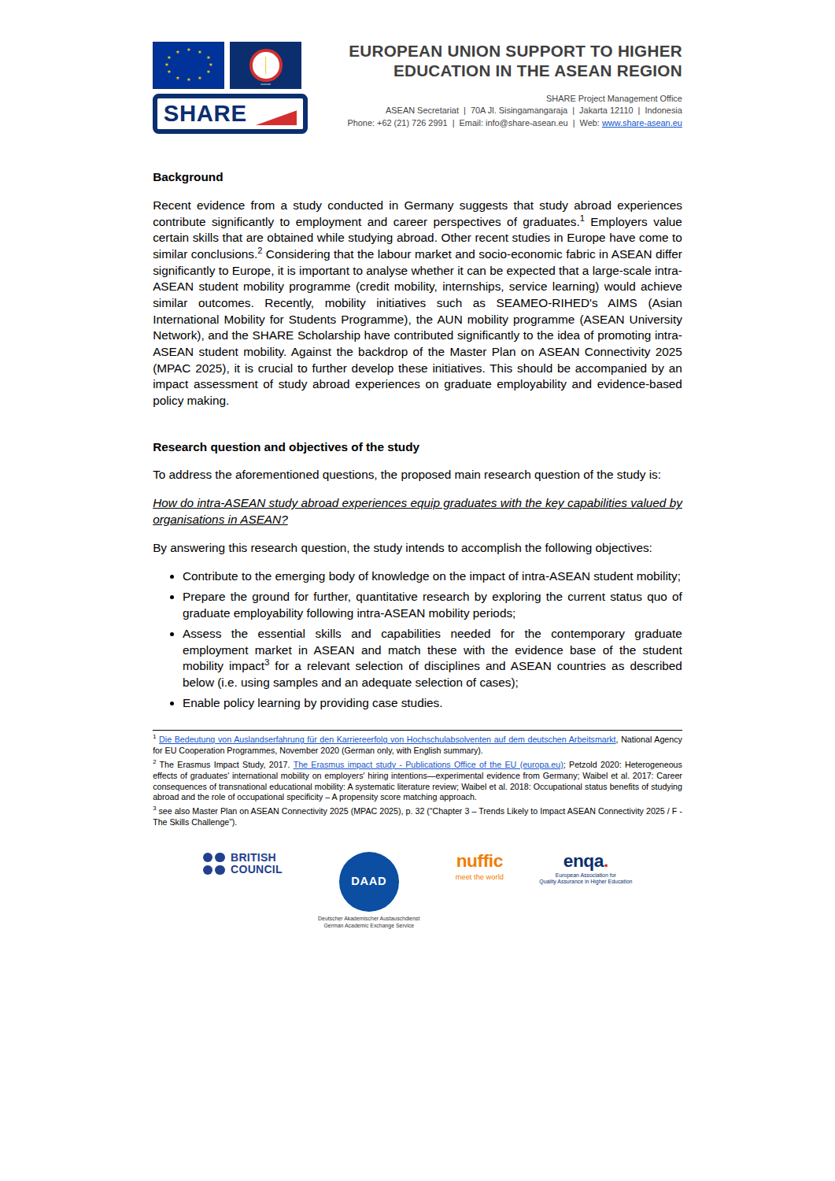★ ★ ★ ★ ★ ★ ★ ★ ★ ★ ★ ★
asean
SHARE
EUROPEAN UNION SUPPORT TO HIGHER
EDUCATION IN THE ASEAN REGION
SHARE Project Management Office
ASEAN Secretariat | 70A Jl. Sisingamangaraja | Jakarta 12110 | Indonesia
Phone: +62 (21) 726 2991 | Email: info@share-asean.eu | Web: www.share-asean.eu
Background
Recent evidence from a study conducted in Germany suggests that study abroad experiences contribute significantly to employment and career perspectives of graduates.1 Employers value certain skills that are obtained while studying abroad. Other recent studies in Europe have come to similar conclusions.2 Considering that the labour market and socio-economic fabric in ASEAN differ significantly to Europe, it is important to analyse whether it can be expected that a large-scale intra-ASEAN student mobility programme (credit mobility, internships, service learning) would achieve similar outcomes. Recently, mobility initiatives such as SEAMEO-RIHED's AIMS (Asian International Mobility for Students Programme), the AUN mobility programme (ASEAN University Network), and the SHARE Scholarship have contributed significantly to the idea of promoting intra-ASEAN student mobility. Against the backdrop of the Master Plan on ASEAN Connectivity 2025 (MPAC 2025), it is crucial to further develop these initiatives. This should be accompanied by an impact assessment of study abroad experiences on graduate employability and evidence-based policy making.
Research question and objectives of the study
To address the aforementioned questions, the proposed main research question of the study is:
How do intra-ASEAN study abroad experiences equip graduates with the key capabilities valued by organisations in ASEAN?
By answering this research question, the study intends to accomplish the following objectives:
Contribute to the emerging body of knowledge on the impact of intra-ASEAN student mobility;
Prepare the ground for further, quantitative research by exploring the current status quo of graduate employability following intra-ASEAN mobility periods;
Assess the essential skills and capabilities needed for the contemporary graduate employment market in ASEAN and match these with the evidence base of the student mobility impact3 for a relevant selection of disciplines and ASEAN countries as described below (i.e. using samples and an adequate selection of cases);
Enable policy learning by providing case studies.
1 Die Bedeutung von Auslandserfahrung für den Karriereerfolg von Hochschulabsolventen auf dem deutschen Arbeitsmarkt, National Agency for EU Cooperation Programmes, November 2020 (German only, with English summary).
2 The Erasmus Impact Study, 2017. The Erasmus impact study - Publications Office of the EU (europa.eu); Petzold 2020: Heterogeneous effects of graduates' international mobility on employers' hiring intentions—experimental evidence from Germany; Waibel et al. 2017: Career consequences of transnational educational mobility: A systematic literature review; Waibel et al. 2018: Occupational status benefits of studying abroad and the role of occupational specificity – A propensity score matching approach.
3 see also Master Plan on ASEAN Connectivity 2025 (MPAC 2025), p. 32 (“Chapter 3 – Trends Likely to Impact ASEAN Connectivity 2025 / F - The Skills Challenge”).
BRITISH
COUNCIL
DAAD
Deutscher Akademischer Austauschdienst
German Academic Exchange Service
nuffic
meet the world
enqa.
European Association for
Quality Assurance in Higher Education